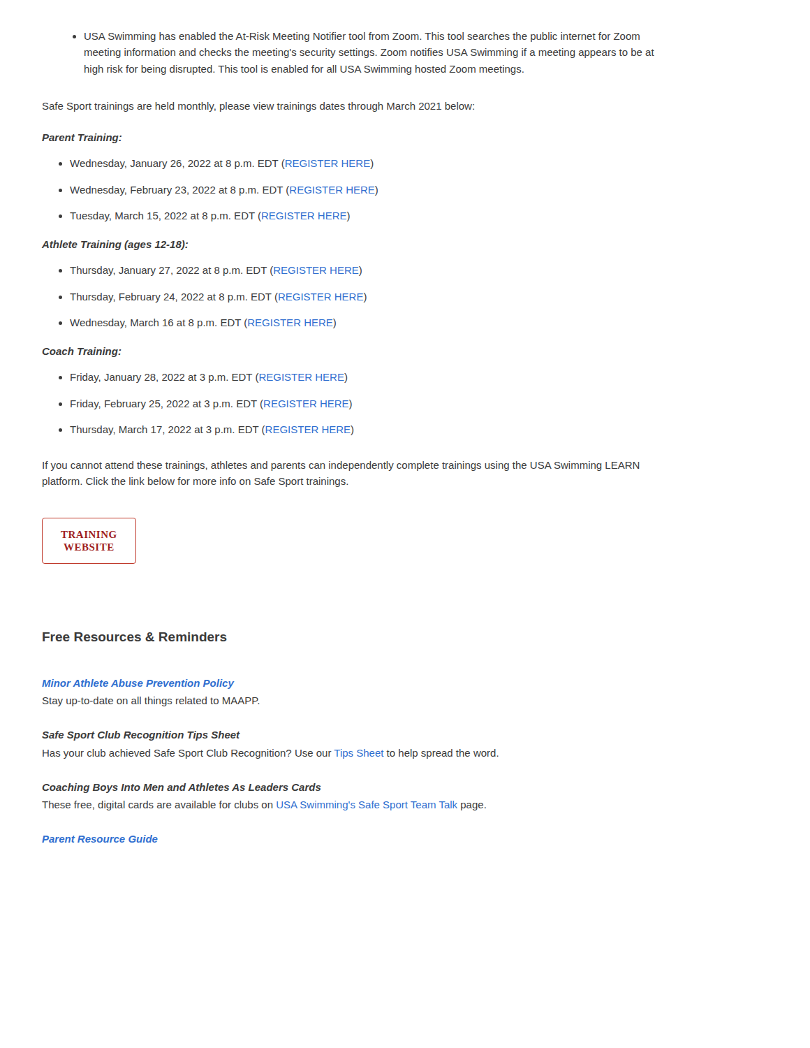USA Swimming has enabled the At-Risk Meeting Notifier tool from Zoom. This tool searches the public internet for Zoom meeting information and checks the meeting's security settings. Zoom notifies USA Swimming if a meeting appears to be at high risk for being disrupted. This tool is enabled for all USA Swimming hosted Zoom meetings.
Safe Sport trainings are held monthly, please view trainings dates through March 2021 below:
Parent Training:
Wednesday, January 26, 2022 at 8 p.m. EDT (REGISTER HERE)
Wednesday, February 23, 2022 at 8 p.m. EDT (REGISTER HERE)
Tuesday, March 15, 2022 at 8 p.m. EDT (REGISTER HERE)
Athlete Training (ages 12-18):
Thursday, January 27, 2022 at 8 p.m. EDT (REGISTER HERE)
Thursday, February 24, 2022 at 8 p.m. EDT (REGISTER HERE)
Wednesday, March 16 at 8 p.m. EDT (REGISTER HERE)
Coach Training:
Friday, January 28, 2022 at 3 p.m. EDT (REGISTER HERE)
Friday, February 25, 2022 at 3 p.m. EDT (REGISTER HERE)
Thursday, March 17, 2022 at 3 p.m. EDT (REGISTER HERE)
If you cannot attend these trainings, athletes and parents can independently complete trainings using the USA Swimming LEARN platform. Click the link below for more info on Safe Sport trainings.
TRAINING
WEBSITE
Free Resources & Reminders
Minor Athlete Abuse Prevention Policy
Stay up-to-date on all things related to MAAPP.
Safe Sport Club Recognition Tips Sheet
Has your club achieved Safe Sport Club Recognition? Use our Tips Sheet to help spread the word.
Coaching Boys Into Men and Athletes As Leaders Cards
These free, digital cards are available for clubs on USA Swimming's Safe Sport Team Talk page.
Parent Resource Guide